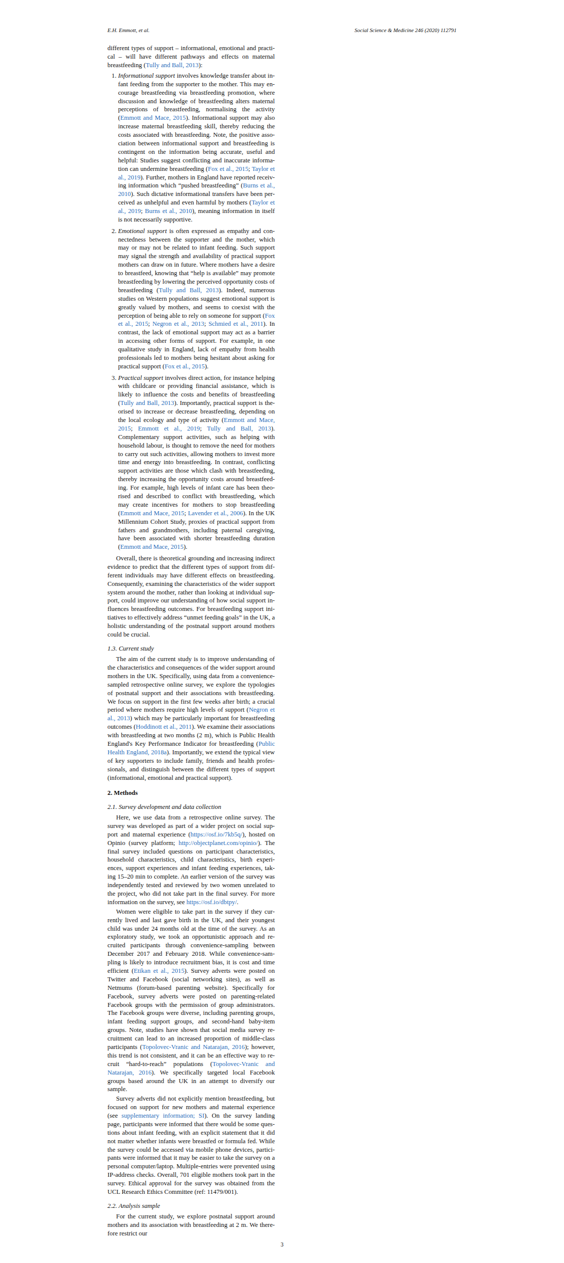E.H. Emmott, et al.
Social Science & Medicine 246 (2020) 112791
different types of support – informational, emotional and practical – will have different pathways and effects on maternal breastfeeding (Tully and Ball, 2013):
Informational support involves knowledge transfer about infant feeding from the supporter to the mother. This may encourage breastfeeding via breastfeeding promotion, where discussion and knowledge of breastfeeding alters maternal perceptions of breastfeeding, normalising the activity (Emmott and Mace, 2015). Informational support may also increase maternal breastfeeding skill, thereby reducing the costs associated with breastfeeding. Note, the positive association between informational support and breastfeeding is contingent on the information being accurate, useful and helpful: Studies suggest conflicting and inaccurate information can undermine breastfeeding (Fox et al., 2015; Taylor et al., 2019). Further, mothers in England have reported receiving information which “pushed breastfeeding” (Burns et al., 2010). Such dictative informational transfers have been perceived as unhelpful and even harmful by mothers (Taylor et al., 2019; Burns et al., 2010), meaning information in itself is not necessarily supportive.
Emotional support is often expressed as empathy and connectedness between the supporter and the mother, which may or may not be related to infant feeding. Such support may signal the strength and availability of practical support mothers can draw on in future. Where mothers have a desire to breastfeed, knowing that “help is available” may promote breastfeeding by lowering the perceived opportunity costs of breastfeeding (Tully and Ball, 2013). Indeed, numerous studies on Western populations suggest emotional support is greatly valued by mothers, and seems to coexist with the perception of being able to rely on someone for support (Fox et al., 2015; Negron et al., 2013; Schmied et al., 2011). In contrast, the lack of emotional support may act as a barrier in accessing other forms of support. For example, in one qualitative study in England, lack of empathy from health professionals led to mothers being hesitant about asking for practical support (Fox et al., 2015).
Practical support involves direct action, for instance helping with childcare or providing financial assistance, which is likely to influence the costs and benefits of breastfeeding (Tully and Ball, 2013). Importantly, practical support is theorised to increase or decrease breastfeeding, depending on the local ecology and type of activity (Emmott and Mace, 2015; Emmott et al., 2019; Tully and Ball, 2013). Complementary support activities, such as helping with household labour, is thought to remove the need for mothers to carry out such activities, allowing mothers to invest more time and energy into breastfeeding. In contrast, conflicting support activities are those which clash with breastfeeding, thereby increasing the opportunity costs around breastfeeding. For example, high levels of infant care has been theorised and described to conflict with breastfeeding, which may create incentives for mothers to stop breastfeeding (Emmott and Mace, 2015; Lavender et al., 2006). In the UK Millennium Cohort Study, proxies of practical support from fathers and grandmothers, including paternal caregiving, have been associated with shorter breastfeeding duration (Emmott and Mace, 2015).
Overall, there is theoretical grounding and increasing indirect evidence to predict that the different types of support from different individuals may have different effects on breastfeeding. Consequently, examining the characteristics of the wider support system around the mother, rather than looking at individual support, could improve our understanding of how social support influences breastfeeding outcomes. For breastfeeding support initiatives to effectively address “unmet feeding goals” in the UK, a holistic understanding of the postnatal support around mothers could be crucial.
1.3. Current study
The aim of the current study is to improve understanding of the characteristics and consequences of the wider support around mothers in the UK. Specifically, using data from a convenience-sampled retrospective online survey, we explore the typologies of postnatal support and their associations with breastfeeding. We focus on support in the first few weeks after birth; a crucial period where mothers require high levels of support (Negron et al., 2013) which may be particularly important for breastfeeding outcomes (Hoddinott et al., 2011). We examine their associations with breastfeeding at two months (2 m), which is Public Health England's Key Performance Indicator for breastfeeding (Public Health England, 2018a). Importantly, we extend the typical view of key supporters to include family, friends and health professionals, and distinguish between the different types of support (informational, emotional and practical support).
2. Methods
2.1. Survey development and data collection
Here, we use data from a retrospective online survey. The survey was developed as part of a wider project on social support and maternal experience (https://osf.io/7kb5q/), hosted on Opinio (survey platform; http://objectplanet.com/opinio/). The final survey included questions on participant characteristics, household characteristics, child characteristics, birth experiences, support experiences and infant feeding experiences, taking 15–20 min to complete. An earlier version of the survey was independently tested and reviewed by two women unrelated to the project, who did not take part in the final survey. For more information on the survey, see https://osf.io/dbtpy/.
Women were eligible to take part in the survey if they currently lived and last gave birth in the UK, and their youngest child was under 24 months old at the time of the survey. As an exploratory study, we took an opportunistic approach and recruited participants through convenience-sampling between December 2017 and February 2018. While convenience-sampling is likely to introduce recruitment bias, it is cost and time efficient (Etikan et al., 2015). Survey adverts were posted on Twitter and Facebook (social networking sites), as well as Netmums (forum-based parenting website). Specifically for Facebook, survey adverts were posted on parenting-related Facebook groups with the permission of group administrators. The Facebook groups were diverse, including parenting groups, infant feeding support groups, and second-hand baby-item groups. Note, studies have shown that social media survey recruitment can lead to an increased proportion of middle-class participants (Topolovec-Vranic and Natarajan, 2016); however, this trend is not consistent, and it can be an effective way to recruit “hard-to-reach” populations (Topolovec-Vranic and Natarajan, 2016). We specifically targeted local Facebook groups based around the UK in an attempt to diversify our sample.
Survey adverts did not explicitly mention breastfeeding, but focused on support for new mothers and maternal experience (see supplementary information; SI). On the survey landing page, participants were informed that there would be some questions about infant feeding, with an explicit statement that it did not matter whether infants were breastfed or formula fed. While the survey could be accessed via mobile phone devices, participants were informed that it may be easier to take the survey on a personal computer/laptop. Multiple-entries were prevented using IP-address checks. Overall, 701 eligible mothers took part in the survey. Ethical approval for the survey was obtained from the UCL Research Ethics Committee (ref: 11479/001).
2.2. Analysis sample
For the current study, we explore postnatal support around mothers and its association with breastfeeding at 2 m. We therefore restrict our
3